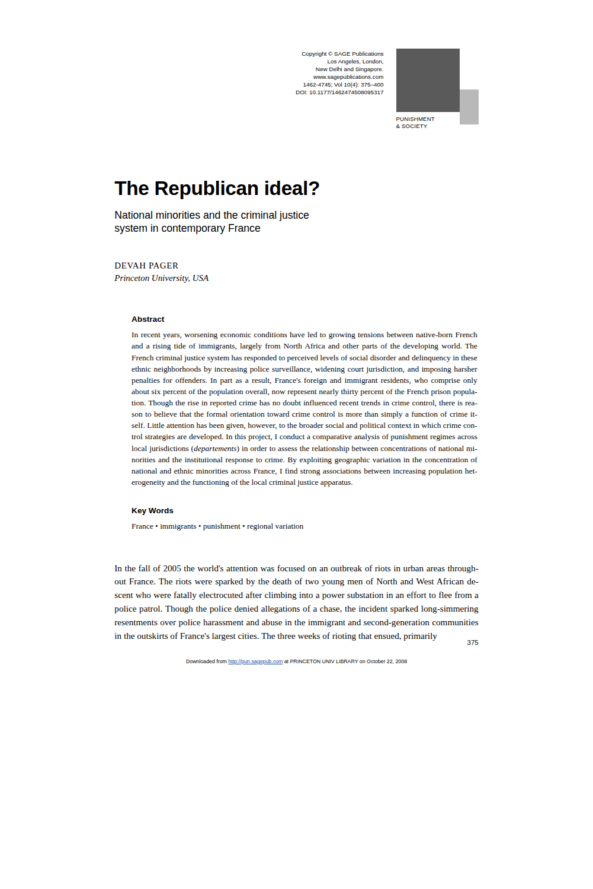Copyright © SAGE Publications
Los Angeles, London,
New Delhi and Singapore.
www.sagepublications.com
1462-4745; Vol 10(4): 375–400
DOI: 10.1177/1462474508095317
PUNISHMENT
& SOCIETY
The Republican ideal?
National minorities and the criminal justice
system in contemporary France
DEVAH PAGER
Princeton University, USA
Abstract
In recent years, worsening economic conditions have led to growing tensions between native-born French and a rising tide of immigrants, largely from North Africa and other parts of the developing world. The French criminal justice system has responded to perceived levels of social disorder and delinquency in these ethnic neighborhoods by increasing police surveillance, widening court jurisdiction, and imposing harsher penalties for offenders. In part as a result, France's foreign and immigrant residents, who comprise only about six percent of the population overall, now represent nearly thirty percent of the French prison population. Though the rise in reported crime has no doubt influenced recent trends in crime control, there is reason to believe that the formal orientation toward crime control is more than simply a function of crime itself. Little attention has been given, however, to the broader social and political context in which crime control strategies are developed. In this project, I conduct a comparative analysis of punishment regimes across local jurisdictions (departements) in order to assess the relationship between concentrations of national minorities and the institutional response to crime. By exploiting geographic variation in the concentration of national and ethnic minorities across France, I find strong associations between increasing population heterogeneity and the functioning of the local criminal justice apparatus.
Key Words
France • immigrants • punishment • regional variation
In the fall of 2005 the world's attention was focused on an outbreak of riots in urban areas throughout France. The riots were sparked by the death of two young men of North and West African descent who were fatally electrocuted after climbing into a power substation in an effort to flee from a police patrol. Though the police denied allegations of a chase, the incident sparked long-simmering resentments over police harassment and abuse in the immigrant and second-generation communities in the outskirts of France's largest cities. The three weeks of rioting that ensued, primarily
375
Downloaded from http://pun.sagepub.com at PRINCETON UNIV LIBRARY on October 22, 2008